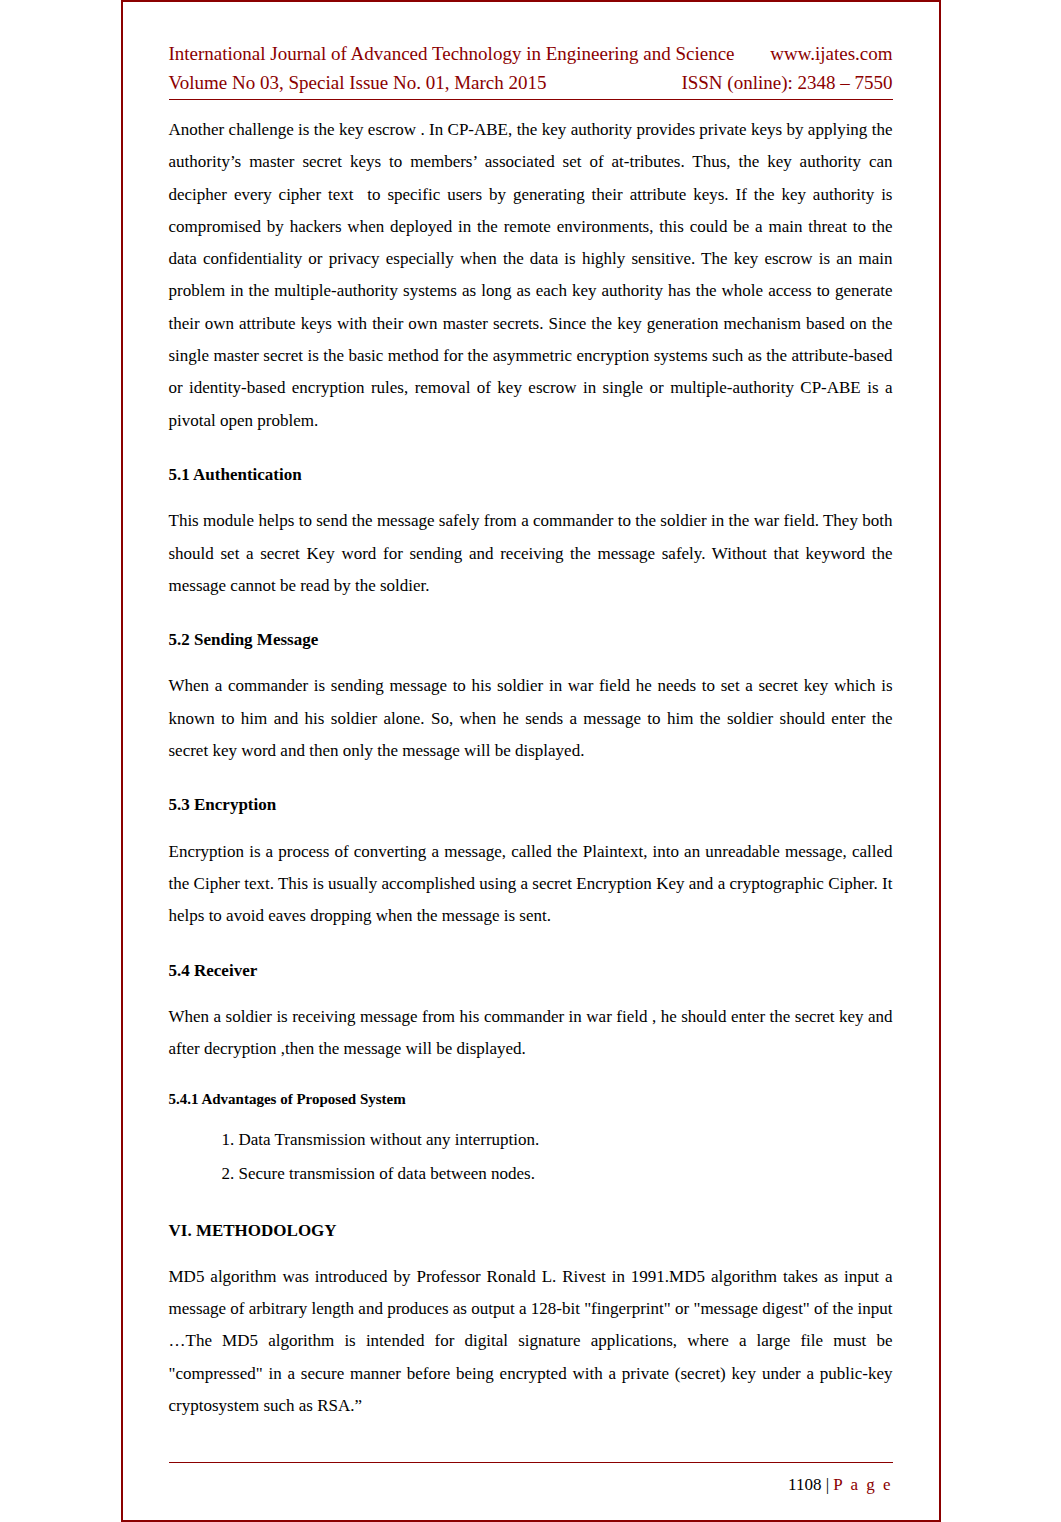International Journal of Advanced Technology in Engineering and Science www.ijates.com
Volume No 03, Special Issue No. 01, March 2015 ISSN (online): 2348 – 7550
Another challenge is the key escrow . In CP-ABE, the key authority provides private keys by applying the authority’s master secret keys to members’ associated set of at-tributes. Thus, the key authority can decipher every cipher text to specific users by generating their attribute keys. If the key authority is compromised by hackers when deployed in the remote environments, this could be a main threat to the data confidentiality or privacy especially when the data is highly sensitive. The key escrow is an main problem in the multiple-authority systems as long as each key authority has the whole access to generate their own attribute keys with their own master secrets. Since the key generation mechanism based on the single master secret is the basic method for the asymmetric encryption systems such as the attribute-based or identity-based encryption rules, removal of key escrow in single or multiple-authority CP-ABE is a pivotal open problem.
5.1 Authentication
This module helps to send the message safely from a commander to the soldier in the war field. They both should set a secret Key word for sending and receiving the message safely. Without that keyword the message cannot be read by the soldier.
5.2 Sending Message
When a commander is sending message to his soldier in war field he needs to set a secret key which is known to him and his soldier alone. So, when he sends a message to him the soldier should enter the secret key word and then only the message will be displayed.
5.3 Encryption
Encryption is a process of converting a message, called the Plaintext, into an unreadable message, called the Cipher text. This is usually accomplished using a secret Encryption Key and a cryptographic Cipher. It helps to avoid eaves dropping when the message is sent.
5.4 Receiver
When a soldier is receiving message from his commander in war field , he should enter the secret key and after decryption ,then the message will be displayed.
5.4.1 Advantages of Proposed System
Data Transmission without any interruption.
Secure transmission of data between nodes.
VI. METHODOLOGY
MD5 algorithm was introduced by Professor Ronald L. Rivest in 1991.MD5 algorithm takes as input a message of arbitrary length and produces as output a 128-bit "fingerprint" or "message digest" of the input …The MD5 algorithm is intended for digital signature applications, where a large file must be "compressed" in a secure manner before being encrypted with a private (secret) key under a public-key cryptosystem such as RSA.”
1108 | P a g e